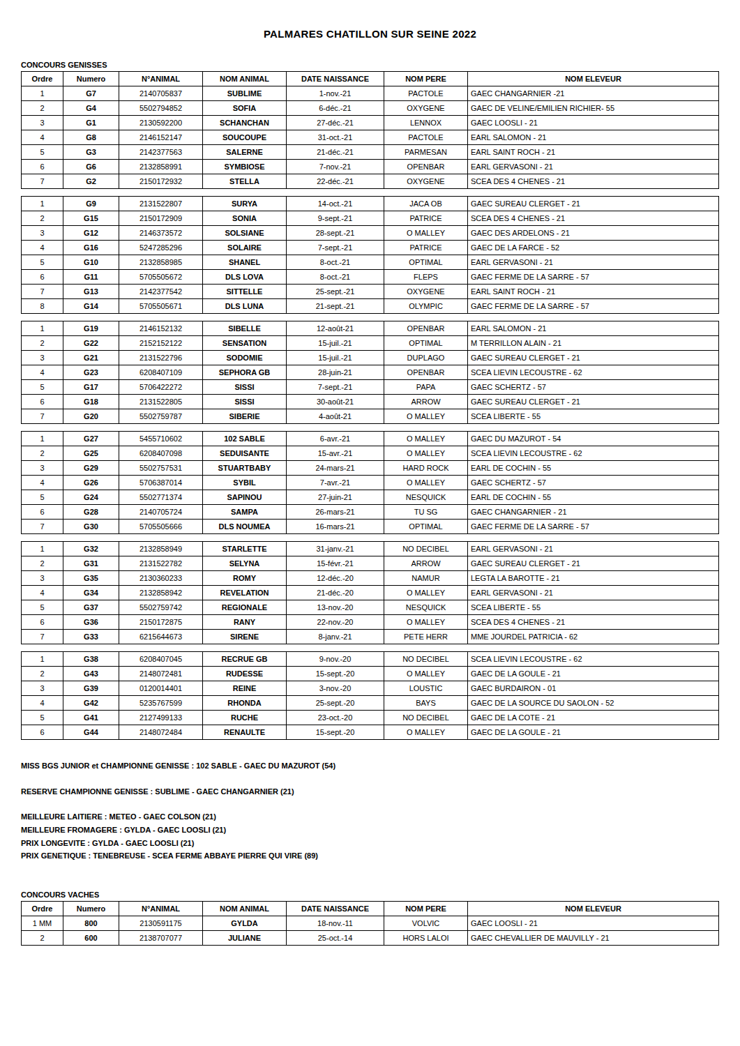PALMARES CHATILLON SUR SEINE 2022
CONCOURS GENISSES
| Ordre | Numero | N°ANIMAL | NOM ANIMAL | DATE NAISSANCE | NOM PERE | NOM ELEVEUR |
| --- | --- | --- | --- | --- | --- | --- |
| 1 | G7 | 2140705837 | SUBLIME | 1-nov.-21 | PACTOLE | GAEC CHANGARNIER -21 |
| 2 | G4 | 5502794852 | SOFIA | 6-déc.-21 | OXYGENE | GAEC DE VELINE/EMILIEN RICHIER- 55 |
| 3 | G1 | 2130592200 | SCHANCHAN | 27-déc.-21 | LENNOX | GAEC LOOSLI - 21 |
| 4 | G8 | 2146152147 | SOUCOUPE | 31-oct.-21 | PACTOLE | EARL SALOMON - 21 |
| 5 | G3 | 2142377563 | SALERNE | 21-déc.-21 | PARMESAN | EARL SAINT ROCH - 21 |
| 6 | G6 | 2132858991 | SYMBIOSE | 7-nov.-21 | OPENBAR | EARL GERVASONI - 21 |
| 7 | G2 | 2150172932 | STELLA | 22-déc.-21 | OXYGENE | SCEA DES 4 CHENES - 21 |
| 1 | G9 | 2131522807 | SURYA | 14-oct.-21 | JACA OB | GAEC SUREAU CLERGET - 21 |
| 2 | G15 | 2150172909 | SONIA | 9-sept.-21 | PATRICE | SCEA DES 4 CHENES - 21 |
| 3 | G12 | 2146373572 | SOLSIANE | 28-sept.-21 | O MALLEY | GAEC DES ARDELONS - 21 |
| 4 | G16 | 5247285296 | SOLAIRE | 7-sept.-21 | PATRICE | GAEC DE LA FARCE - 52 |
| 5 | G10 | 2132858985 | SHANEL | 8-oct.-21 | OPTIMAL | EARL GERVASONI - 21 |
| 6 | G11 | 5705505672 | DLS LOVA | 8-oct.-21 | FLEPS | GAEC FERME DE LA SARRE - 57 |
| 7 | G13 | 2142377542 | SITTELLE | 25-sept.-21 | OXYGENE | EARL SAINT ROCH - 21 |
| 8 | G14 | 5705505671 | DLS LUNA | 21-sept.-21 | OLYMPIC | GAEC FERME DE LA SARRE - 57 |
| 1 | G19 | 2146152132 | SIBELLE | 12-août-21 | OPENBAR | EARL SALOMON - 21 |
| 2 | G22 | 2152152122 | SENSATION | 15-juil.-21 | OPTIMAL | M TERRILLON ALAIN - 21 |
| 3 | G21 | 2131522796 | SODOMIE | 15-juil.-21 | DUPLAGO | GAEC SUREAU CLERGET - 21 |
| 4 | G23 | 6208407109 | SEPHORA GB | 28-juin-21 | OPENBAR | SCEA LIEVIN LECOUSTRE - 62 |
| 5 | G17 | 5706422272 | SISSI | 7-sept.-21 | PAPA | GAEC SCHERTZ - 57 |
| 6 | G18 | 2131522805 | SISSI | 30-août-21 | ARROW | GAEC SUREAU CLERGET - 21 |
| 7 | G20 | 5502759787 | SIBERIE | 4-août-21 | O MALLEY | SCEA LIBERTE - 55 |
| 1 | G27 | 5455710602 | 102 SABLE | 6-avr.-21 | O MALLEY | GAEC DU MAZUROT - 54 |
| 2 | G25 | 6208407098 | SEDUISANTE | 15-avr.-21 | O MALLEY | SCEA LIEVIN LECOUSTRE - 62 |
| 3 | G29 | 5502757531 | STUARTBABY | 24-mars-21 | HARD ROCK | EARL DE COCHIN - 55 |
| 4 | G26 | 5706387014 | SYBIL | 7-avr.-21 | O MALLEY | GAEC SCHERTZ - 57 |
| 5 | G24 | 5502771374 | SAPINOU | 27-juin-21 | NESQUICK | EARL DE COCHIN - 55 |
| 6 | G28 | 2140705724 | SAMPA | 26-mars-21 | TU SG | GAEC CHANGARNIER - 21 |
| 7 | G30 | 5705505666 | DLS NOUMEA | 16-mars-21 | OPTIMAL | GAEC FERME DE LA SARRE - 57 |
| 1 | G32 | 2132858949 | STARLETTE | 31-janv.-21 | NO DECIBEL | EARL GERVASONI - 21 |
| 2 | G31 | 2131522782 | SELYNA | 15-févr.-21 | ARROW | GAEC SUREAU CLERGET - 21 |
| 3 | G35 | 2130360233 | ROMY | 12-déc.-20 | NAMUR | LEGTA LA BAROTTE - 21 |
| 4 | G34 | 2132858942 | REVELATION | 21-déc.-20 | O MALLEY | EARL GERVASONI - 21 |
| 5 | G37 | 5502759742 | REGIONALE | 13-nov.-20 | NESQUICK | SCEA LIBERTE - 55 |
| 6 | G36 | 2150172875 | RANY | 22-nov.-20 | O MALLEY | SCEA DES 4 CHENES - 21 |
| 7 | G33 | 6215644673 | SIRENE | 8-janv.-21 | PETE HERR | MME JOURDEL PATRICIA - 62 |
| 1 | G38 | 6208407045 | RECRUE GB | 9-nov.-20 | NO DECIBEL | SCEA LIEVIN LECOUSTRE - 62 |
| 2 | G43 | 2148072481 | RUDESSE | 15-sept.-20 | O MALLEY | GAEC DE LA GOULE - 21 |
| 3 | G39 | 0120014401 | REINE | 3-nov.-20 | LOUSTIC | GAEC BURDAIRON - 01 |
| 4 | G42 | 5235767599 | RHONDA | 25-sept.-20 | BAYS | GAEC DE LA SOURCE DU SAOLON - 52 |
| 5 | G41 | 2127499133 | RUCHE | 23-oct.-20 | NO DECIBEL | GAEC DE LA COTE - 21 |
| 6 | G44 | 2148072484 | RENAULTE | 15-sept.-20 | O MALLEY | GAEC DE LA GOULE - 21 |
MISS BGS JUNIOR et CHAMPIONNE GENISSE : 102 SABLE - GAEC DU MAZUROT (54)
RESERVE CHAMPIONNE GENISSE : SUBLIME - GAEC CHANGARNIER (21)
MEILLEURE LAITIERE : METEO - GAEC COLSON (21)
MEILLEURE FROMAGERE : GYLDA - GAEC LOOSLI (21)
PRIX LONGEVITE : GYLDA - GAEC LOOSLI (21)
PRIX GENETIQUE : TENEBREUSE - SCEA FERME ABBAYE PIERRE QUI VIRE (89)
CONCOURS VACHES
| Ordre | Numero | N°ANIMAL | NOM ANIMAL | DATE NAISSANCE | NOM PERE | NOM ELEVEUR |
| --- | --- | --- | --- | --- | --- | --- |
| 1 MM | 800 | 2130591175 | GYLDA | 18-nov.-11 | VOLVIC | GAEC LOOSLI - 21 |
| 2 | 600 | 2138707077 | JULIANE | 25-oct.-14 | HORS LALOI | GAEC CHEVALLIER DE MAUVILLY - 21 |